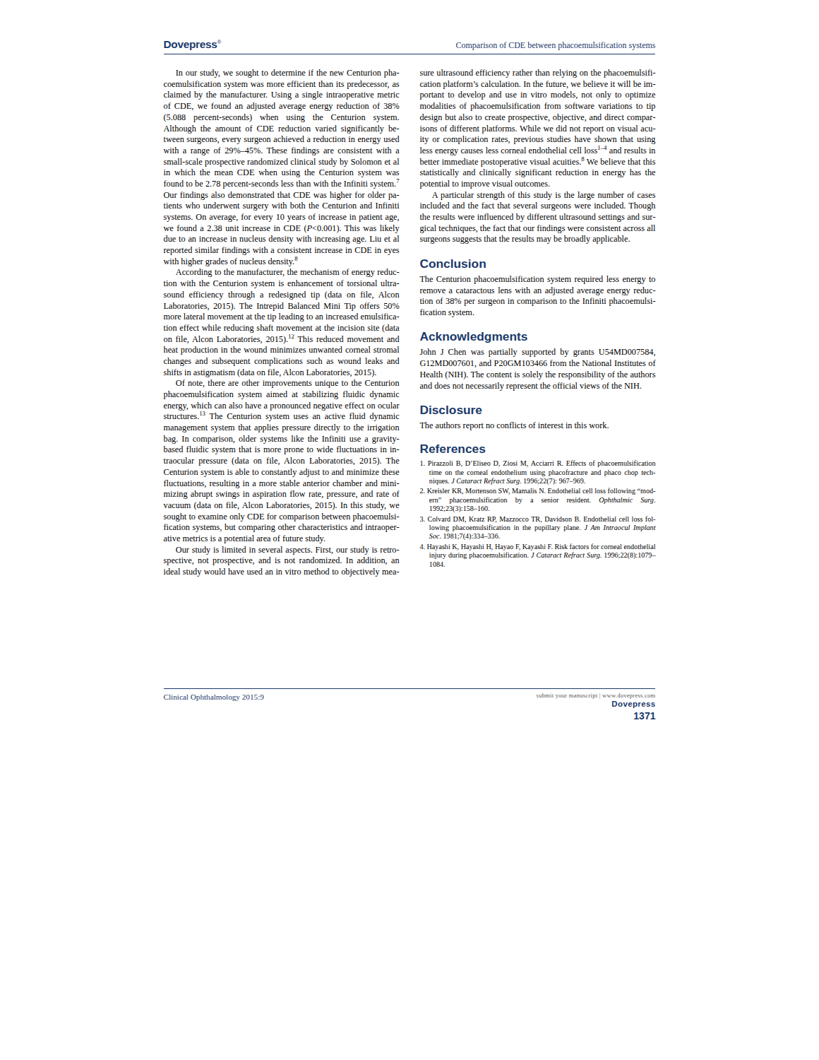Dovepress®
Comparison of CDE between phacoemulsification systems
In our study, we sought to determine if the new Centurion phacoemulsification system was more efficient than its predecessor, as claimed by the manufacturer. Using a single intraoperative metric of CDE, we found an adjusted average energy reduction of 38% (5.088 percent-seconds) when using the Centurion system. Although the amount of CDE reduction varied significantly between surgeons, every surgeon achieved a reduction in energy used with a range of 29%–45%. These findings are consistent with a small-scale prospective randomized clinical study by Solomon et al in which the mean CDE when using the Centurion system was found to be 2.78 percent-seconds less than with the Infiniti system.7 Our findings also demonstrated that CDE was higher for older patients who underwent surgery with both the Centurion and Infiniti systems. On average, for every 10 years of increase in patient age, we found a 2.38 unit increase in CDE (P<0.001). This was likely due to an increase in nucleus density with increasing age. Liu et al reported similar findings with a consistent increase in CDE in eyes with higher grades of nucleus density.8
According to the manufacturer, the mechanism of energy reduction with the Centurion system is enhancement of torsional ultrasound efficiency through a redesigned tip (data on file, Alcon Laboratories, 2015). The Intrepid Balanced Mini Tip offers 50% more lateral movement at the tip leading to an increased emulsification effect while reducing shaft movement at the incision site (data on file, Alcon Laboratories, 2015).12 This reduced movement and heat production in the wound minimizes unwanted corneal stromal changes and subsequent complications such as wound leaks and shifts in astigmatism (data on file, Alcon Laboratories, 2015).
Of note, there are other improvements unique to the Centurion phacoemulsification system aimed at stabilizing fluidic dynamic energy, which can also have a pronounced negative effect on ocular structures.13 The Centurion system uses an active fluid dynamic management system that applies pressure directly to the irrigation bag. In comparison, older systems like the Infiniti use a gravity-based fluidic system that is more prone to wide fluctuations in intraocular pressure (data on file, Alcon Laboratories, 2015). The Centurion system is able to constantly adjust to and minimize these fluctuations, resulting in a more stable anterior chamber and minimizing abrupt swings in aspiration flow rate, pressure, and rate of vacuum (data on file, Alcon Laboratories, 2015). In this study, we sought to examine only CDE for comparison between phacoemulsification systems, but comparing other characteristics and intraoperative metrics is a potential area of future study.
Our study is limited in several aspects. First, our study is retrospective, not prospective, and is not randomized. In addition, an ideal study would have used an in vitro method to objectively measure ultrasound efficiency rather than relying on the phacoemulsification platform’s calculation. In the future, we believe it will be important to develop and use in vitro models, not only to optimize modalities of phacoemulsification from software variations to tip design but also to create prospective, objective, and direct comparisons of different platforms. While we did not report on visual acuity or complication rates, previous studies have shown that using less energy causes less corneal endothelial cell loss1–4 and results in better immediate postoperative visual acuities.8 We believe that this statistically and clinically significant reduction in energy has the potential to improve visual outcomes.
A particular strength of this study is the large number of cases included and the fact that several surgeons were included. Though the results were influenced by different ultrasound settings and surgical techniques, the fact that our findings were consistent across all surgeons suggests that the results may be broadly applicable.
Conclusion
The Centurion phacoemulsification system required less energy to remove a cataractous lens with an adjusted average energy reduction of 38% per surgeon in comparison to the Infiniti phacoemulsification system.
Acknowledgments
John J Chen was partially supported by grants U54MD007584, G12MD007601, and P20GM103466 from the National Institutes of Health (NIH). The content is solely the responsibility of the authors and does not necessarily represent the official views of the NIH.
Disclosure
The authors report no conflicts of interest in this work.
References
1. Pirazzoli B, D’Eliseo D, Ziosi M, Acciarri R. Effects of phacoemulsification time on the corneal endothelium using phacofracture and phaco chop techniques. J Cataract Refract Surg. 1996;22(7): 967–969.
2. Kreisler KR, Mortenson SW, Mamalis N. Endothelial cell loss following “modern” phacoemulsification by a senior resident. Ophthalmic Surg. 1992;23(3):158–160.
3. Colvard DM, Kratz RP, Mazzocco TR, Davidson B. Endothelial cell loss following phacoemulsification in the pupillary plane. J Am Intraocul Implant Soc. 1981;7(4):334–336.
4. Hayashi K, Hayashi H, Hayao F, Kayashi F. Risk factors for corneal endothelial injury during phacoemulsification. J Cataract Refract Surg. 1996;22(8):1079–1084.
Clinical Ophthalmology 2015:9
submit your manuscript | www.dovepress.com
Dovepress
1371